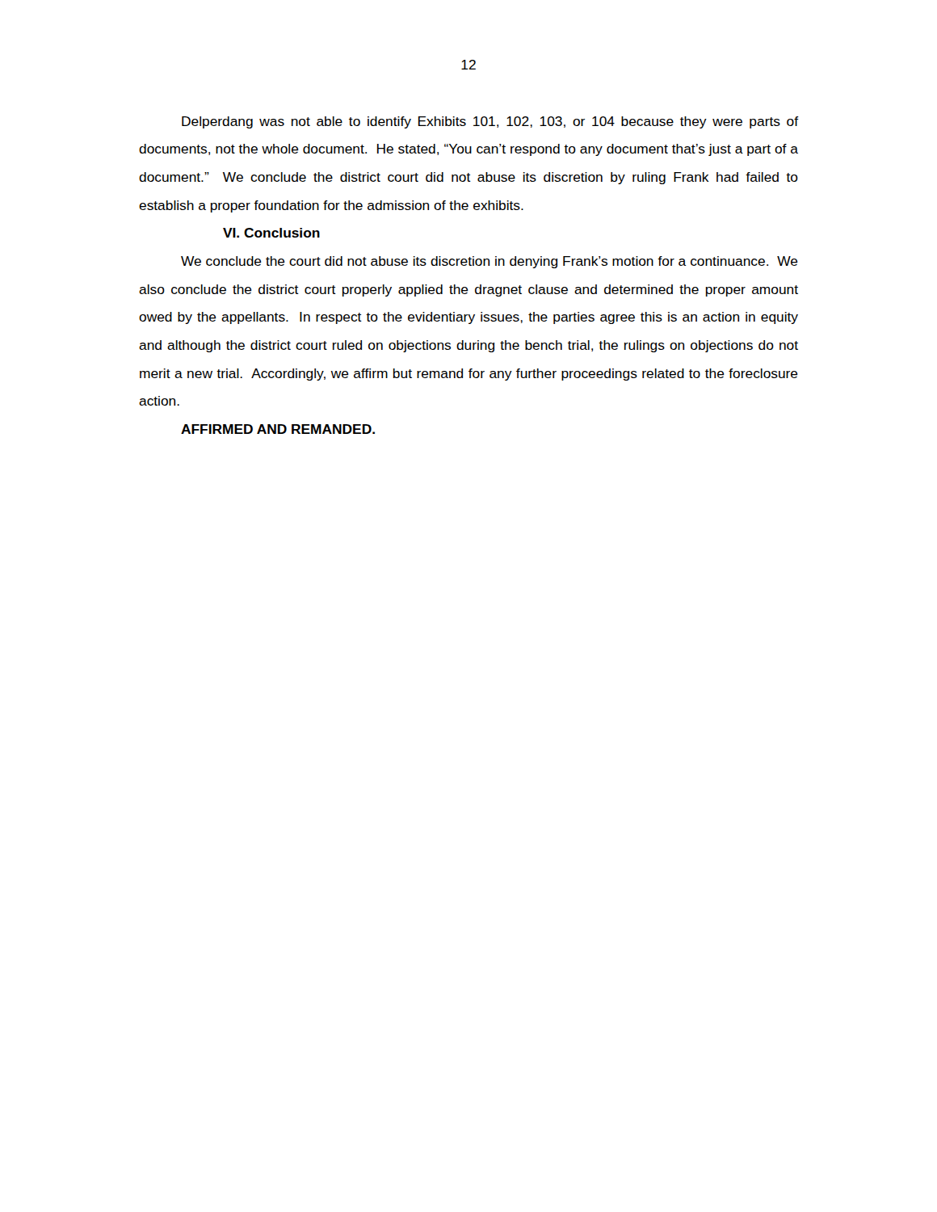12
Delperdang was not able to identify Exhibits 101, 102, 103, or 104 because they were parts of documents, not the whole document. He stated, “You can’t respond to any document that’s just a part of a document.” We conclude the district court did not abuse its discretion by ruling Frank had failed to establish a proper foundation for the admission of the exhibits.
VI. Conclusion
We conclude the court did not abuse its discretion in denying Frank’s motion for a continuance. We also conclude the district court properly applied the dragnet clause and determined the proper amount owed by the appellants. In respect to the evidentiary issues, the parties agree this is an action in equity and although the district court ruled on objections during the bench trial, the rulings on objections do not merit a new trial. Accordingly, we affirm but remand for any further proceedings related to the foreclosure action.
AFFIRMED AND REMANDED.